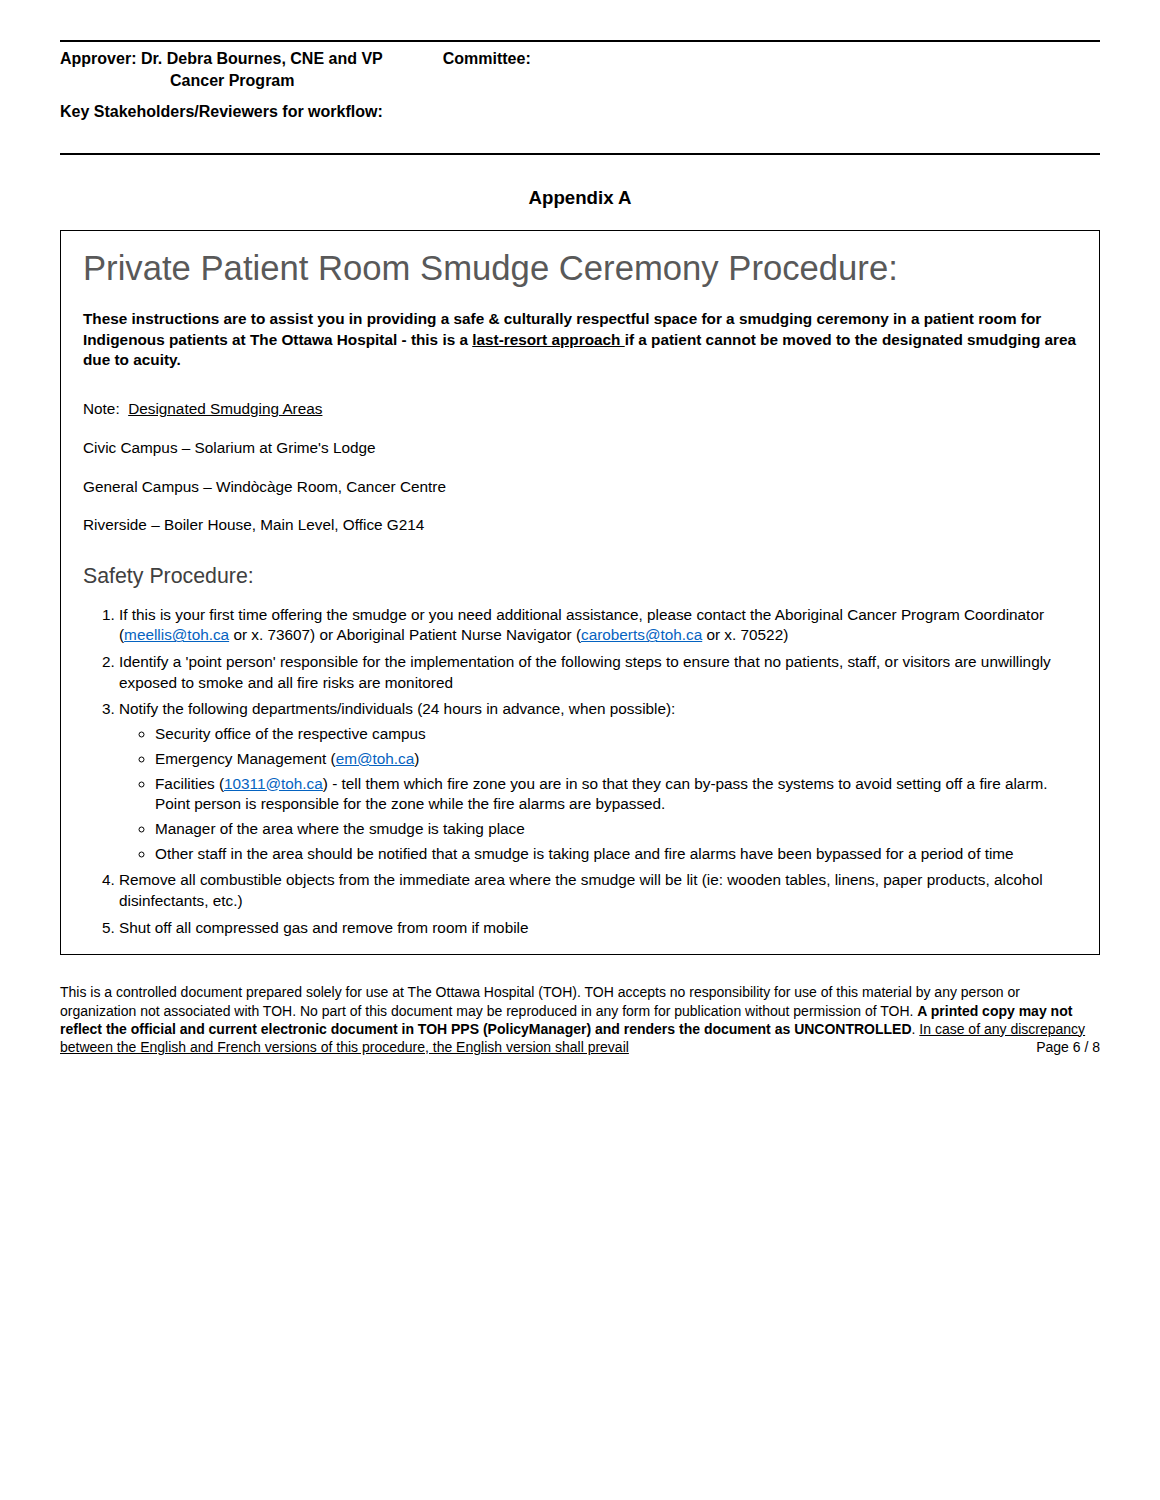Approver: Dr. Debra Bournes, CNE and VPCancer Program
Committee:
Key Stakeholders/Reviewers for workflow:
Appendix A
Private Patient Room Smudge Ceremony Procedure:
These instructions are to assist you in providing a safe & culturally respectful space for a smudging ceremony in a patient room for Indigenous patients at The Ottawa Hospital - this is a last-resort approach if a patient cannot be moved to the designated smudging area due to acuity.
Note: Designated Smudging Areas
Civic Campus – Solarium at Grime's Lodge
General Campus – Windòcàge Room, Cancer Centre
Riverside – Boiler House, Main Level, Office G214
Safety Procedure:
If this is your first time offering the smudge or you need additional assistance, please contact the Aboriginal Cancer Program Coordinator (meellis@toh.ca or x. 73607) or Aboriginal Patient Nurse Navigator (caroberts@toh.ca or x. 70522)
Identify a 'point person' responsible for the implementation of the following steps to ensure that no patients, staff, or visitors are unwillingly exposed to smoke and all fire risks are monitored
Notify the following departments/individuals (24 hours in advance, when possible):
Security office of the respective campus
Emergency Management (em@toh.ca)
Facilities (10311@toh.ca) - tell them which fire zone you are in so that they can by-pass the systems to avoid setting off a fire alarm. Point person is responsible for the zone while the fire alarms are bypassed.
Manager of the area where the smudge is taking place
Other staff in the area should be notified that a smudge is taking place and fire alarms have been bypassed for a period of time
Remove all combustible objects from the immediate area where the smudge will be lit (ie: wooden tables, linens, paper products, alcohol disinfectants, etc.)
Shut off all compressed gas and remove from room if mobile
This is a controlled document prepared solely for use at The Ottawa Hospital (TOH). TOH accepts no responsibility for use of this material by any person or organization not associated with TOH. No part of this document may be reproduced in any form for publication without permission of TOH. A printed copy may not reflect the official and current electronic document in TOH PPS (PolicyManager) and renders the document as UNCONTROLLED. In case of any discrepancy between the English and French versions of this procedure, the English version shall prevail Page 6 / 8